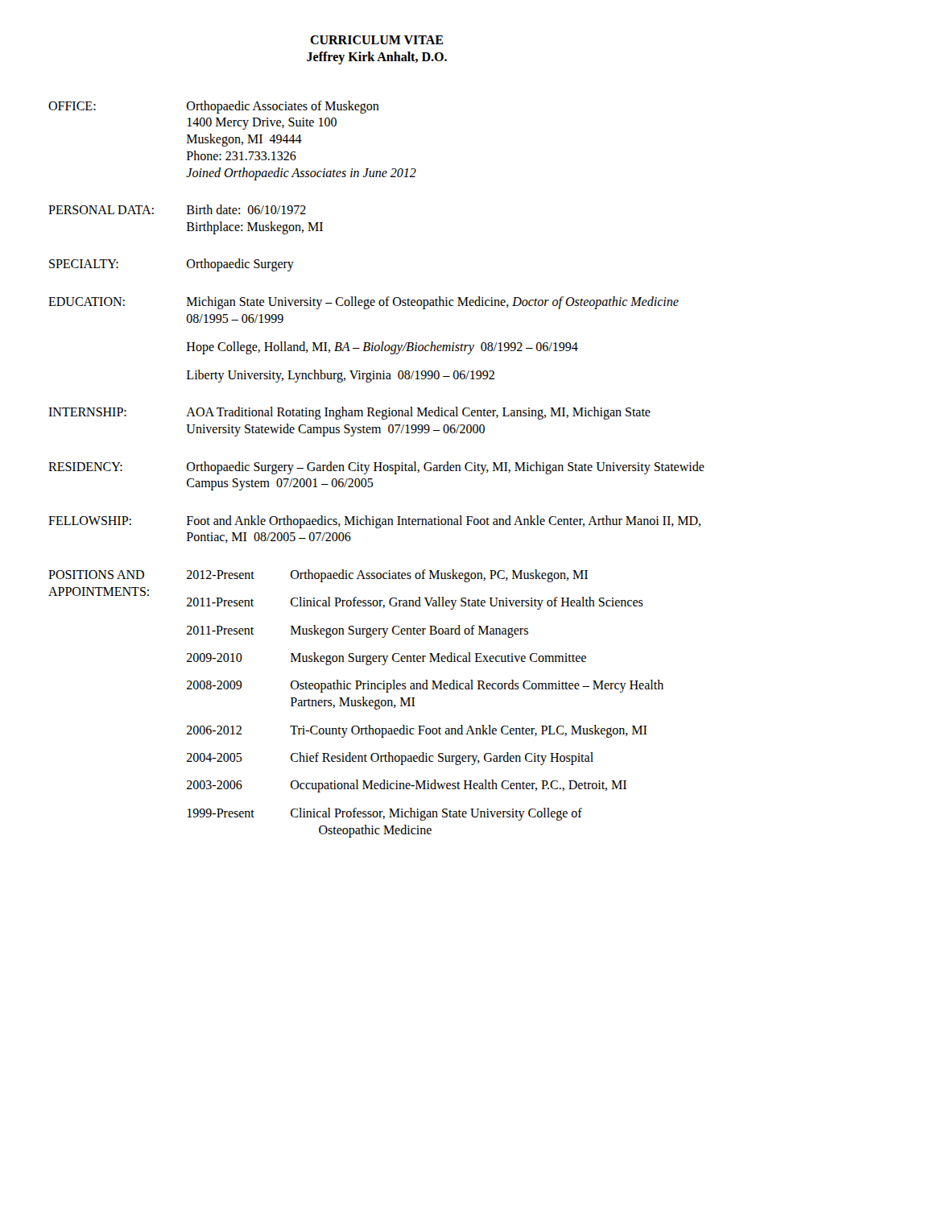CURRICULUM VITAE
Jeffrey Kirk Anhalt, D.O.
| OFFICE: | Orthopaedic Associates of Muskegon 1400 Mercy Drive, Suite 100 Muskegon, MI 49444 Phone: 231.733.1326 Joined Orthopaedic Associates in June 2012 |
| PERSONAL DATA: | Birth date: 06/10/1972 Birthplace: Muskegon, MI |
| SPECIALTY: | Orthopaedic Surgery |
| EDUCATION: | Michigan State University – College of Osteopathic Medicine, Doctor of Osteopathic Medicine 08/1995 – 06/1999 Hope College, Holland, MI, BA – Biology/Biochemistry 08/1992 – 06/1994 Liberty University, Lynchburg, Virginia 08/1990 – 06/1992 |
| INTERNSHIP: | AOA Traditional Rotating Ingham Regional Medical Center, Lansing, MI, Michigan State University Statewide Campus System 07/1999 – 06/2000 |
| RESIDENCY: | Orthopaedic Surgery – Garden City Hospital, Garden City, MI, Michigan State University Statewide Campus System 07/2001 – 06/2005 |
| FELLOWSHIP: | Foot and Ankle Orthopaedics, Michigan International Foot and Ankle Center, Arthur Manoi II, MD, Pontiac, MI 08/2005 – 07/2006 |
| POSITIONS AND APPOINTMENTS: | / 2012-Present / Orthopaedic Associates of Muskegon, PC, Muskegon, MI / / 2011-Present / Clinical Professor, Grand Valley State University of Health Sciences / / 2011-Present / Muskegon Surgery Center Board of Managers / / 2009-2010 / Muskegon Surgery Center Medical Executive Committee / / 2008-2009 / Osteopathic Principles and Medical Records Committee – Mercy Health Partners, Muskegon, MI / / 2006-2012 / Tri-County Orthopaedic Foot and Ankle Center, PLC, Muskegon, MI / / 2004-2005 / Chief Resident Orthopaedic Surgery, Garden City Hospital / / 2003-2006 / Occupational Medicine-Midwest Health Center, P.C., Detroit, MI / / 1999-Present / Clinical Professor, Michigan State University College of Osteopathic Medicine / |